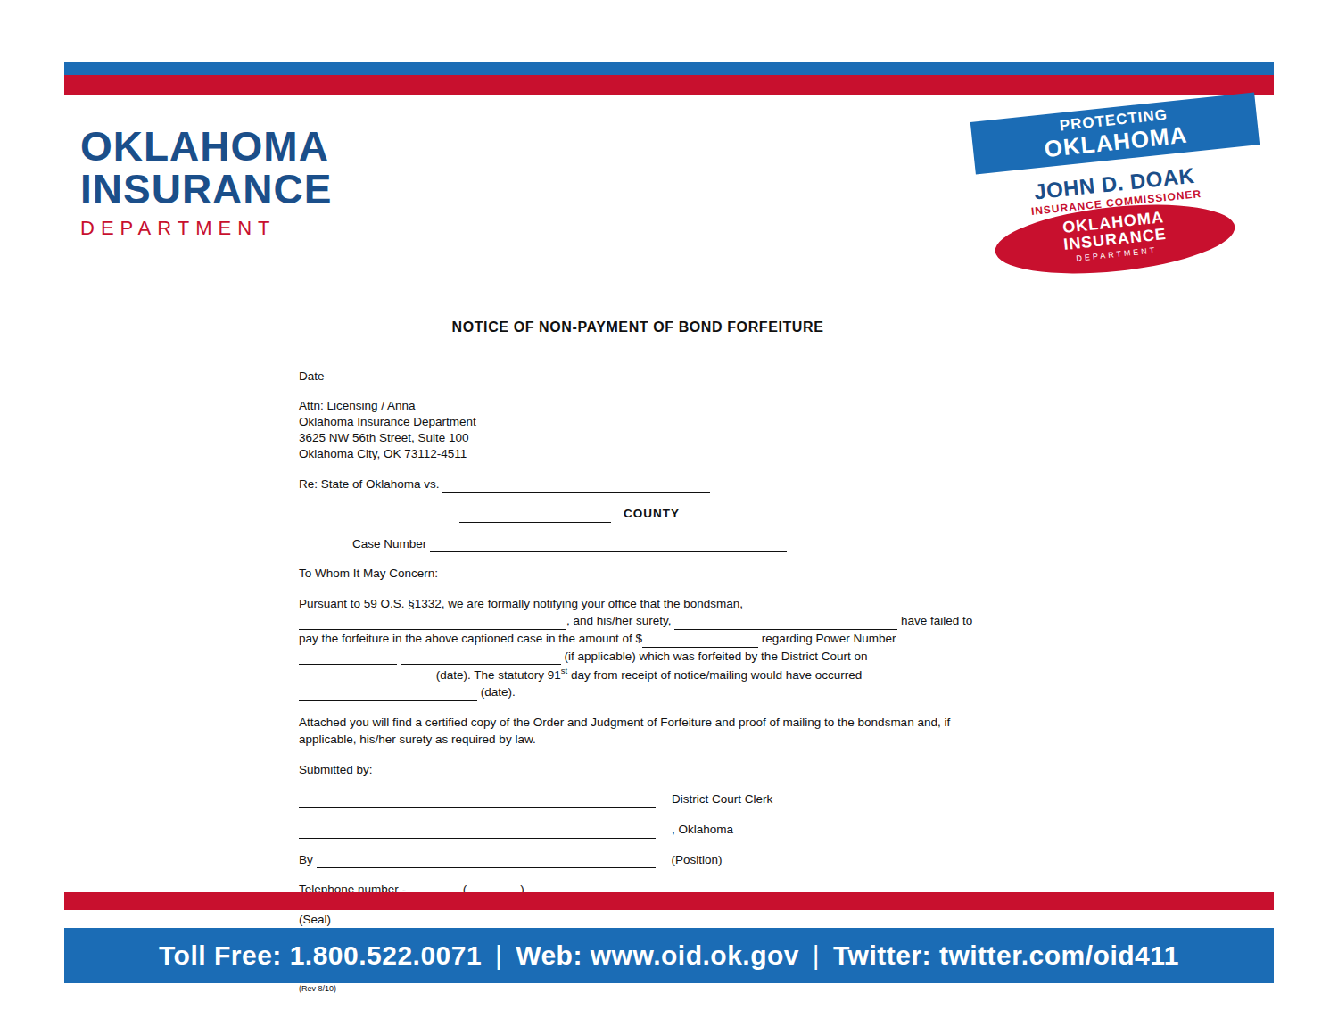OKLAHOMA
INSURANCE
DEPARTMENT
PROTECTING
OKLAHOMA
JOHN D. DOAK
INSURANCE COMMISSIONER
OKLAHOMA
INSURANCE
DEPARTMENT
NOTICE OF NON-PAYMENT OF BOND FORFEITURE
Date
Attn: Licensing / Anna
Oklahoma Insurance Department
3625 NW 56th Street, Suite 100
Oklahoma City, OK 73112-4511
Re: State of Oklahoma vs.
COUNTY
Case Number
To Whom It May Concern:
Pursuant to 59 O.S. §1332, we are formally notifying your office that the bondsman, , and his/her surety, have failed to pay the forfeiture in the above captioned case in the amount of $ regarding Power Number (if applicable) which was forfeited by the District Court on (date). The statutory 91st day from receipt of notice/mailing would have occurred (date).
Attached you will find a certified copy of the Order and Judgment of Forfeiture and proof of mailing to the bondsman and, if applicable, his/her surety as required by law.
Submitted by:
District Court Clerk
, Oklahoma
By (Position)
Telephone number - ( )
(Seal)
Note-Please also attach certified copies of the docket sheet, appearance bond, power of attorney, and any Motions and Orders that pertain to the bail bond forfeiture. Thank you.
(Rev 8/10)
Toll Free: 1.800.522.0071 | Web: www.oid.ok.gov | Twitter: twitter.com/oid411